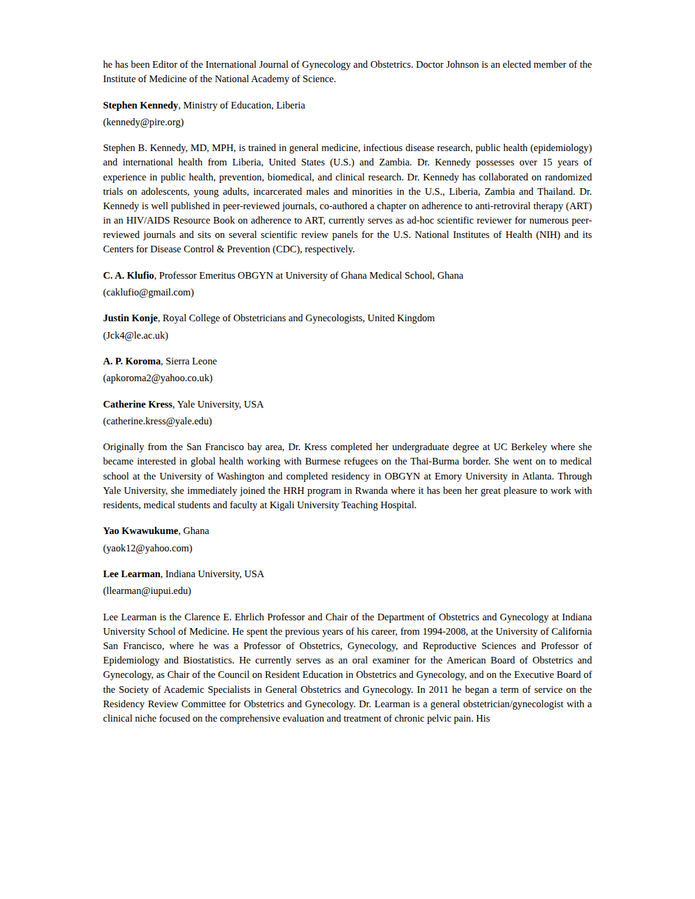he has been Editor of the International Journal of Gynecology and Obstetrics. Doctor Johnson is an elected member of the Institute of Medicine of the National Academy of Science.
Stephen Kennedy, Ministry of Education, Liberia
(kennedy@pire.org)
Stephen B. Kennedy, MD, MPH, is trained in general medicine, infectious disease research, public health (epidemiology) and international health from Liberia, United States (U.S.) and Zambia. Dr. Kennedy possesses over 15 years of experience in public health, prevention, biomedical, and clinical research. Dr. Kennedy has collaborated on randomized trials on adolescents, young adults, incarcerated males and minorities in the U.S., Liberia, Zambia and Thailand. Dr. Kennedy is well published in peer-reviewed journals, co-authored a chapter on adherence to anti-retroviral therapy (ART) in an HIV/AIDS Resource Book on adherence to ART, currently serves as ad-hoc scientific reviewer for numerous peer-reviewed journals and sits on several scientific review panels for the U.S. National Institutes of Health (NIH) and its Centers for Disease Control & Prevention (CDC), respectively.
C. A. Klufio, Professor Emeritus OBGYN at University of Ghana Medical School, Ghana
(caklufio@gmail.com)
Justin Konje, Royal College of Obstetricians and Gynecologists, United Kingdom
(Jck4@le.ac.uk)
A. P. Koroma, Sierra Leone
(apkoroma2@yahoo.co.uk)
Catherine Kress, Yale University, USA
(catherine.kress@yale.edu)
Originally from the San Francisco bay area, Dr. Kress completed her undergraduate degree at UC Berkeley where she became interested in global health working with Burmese refugees on the Thai-Burma border. She went on to medical school at the University of Washington and completed residency in OBGYN at Emory University in Atlanta. Through Yale University, she immediately joined the HRH program in Rwanda where it has been her great pleasure to work with residents, medical students and faculty at Kigali University Teaching Hospital.
Yao Kwawukume, Ghana
(yaok12@yahoo.com)
Lee Learman, Indiana University, USA
(llearman@iupui.edu)
Lee Learman is the Clarence E. Ehrlich Professor and Chair of the Department of Obstetrics and Gynecology at Indiana University School of Medicine. He spent the previous years of his career, from 1994-2008, at the University of California San Francisco, where he was a Professor of Obstetrics, Gynecology, and Reproductive Sciences and Professor of Epidemiology and Biostatistics. He currently serves as an oral examiner for the American Board of Obstetrics and Gynecology, as Chair of the Council on Resident Education in Obstetrics and Gynecology, and on the Executive Board of the Society of Academic Specialists in General Obstetrics and Gynecology. In 2011 he began a term of service on the Residency Review Committee for Obstetrics and Gynecology. Dr. Learman is a general obstetrician/gynecologist with a clinical niche focused on the comprehensive evaluation and treatment of chronic pelvic pain. His